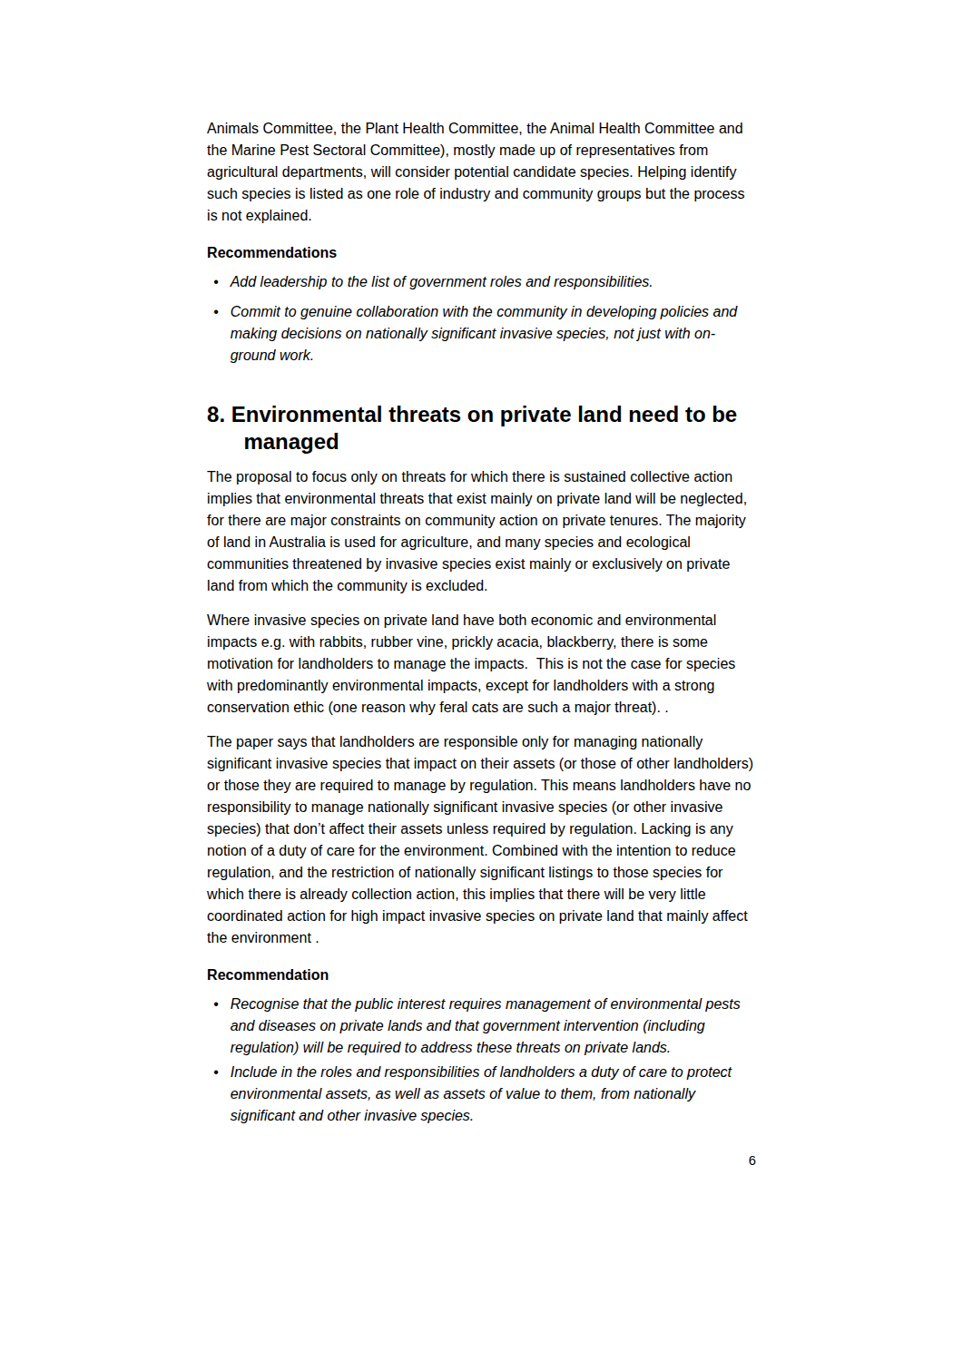Animals Committee, the Plant Health Committee, the Animal Health Committee and the Marine Pest Sectoral Committee), mostly made up of representatives from agricultural departments, will consider potential candidate species. Helping identify such species is listed as one role of industry and community groups but the process is not explained.
Recommendations
Add leadership to the list of government roles and responsibilities.
Commit to genuine collaboration with the community in developing policies and making decisions on nationally significant invasive species, not just with on-ground work.
8. Environmental threats on private land need to be managed
The proposal to focus only on threats for which there is sustained collective action implies that environmental threats that exist mainly on private land will be neglected, for there are major constraints on community action on private tenures. The majority of land in Australia is used for agriculture, and many species and ecological communities threatened by invasive species exist mainly or exclusively on private land from which the community is excluded.
Where invasive species on private land have both economic and environmental impacts e.g. with rabbits, rubber vine, prickly acacia, blackberry, there is some motivation for landholders to manage the impacts. This is not the case for species with predominantly environmental impacts, except for landholders with a strong conservation ethic (one reason why feral cats are such a major threat). .
The paper says that landholders are responsible only for managing nationally significant invasive species that impact on their assets (or those of other landholders) or those they are required to manage by regulation. This means landholders have no responsibility to manage nationally significant invasive species (or other invasive species) that don’t affect their assets unless required by regulation. Lacking is any notion of a duty of care for the environment. Combined with the intention to reduce regulation, and the restriction of nationally significant listings to those species for which there is already collection action, this implies that there will be very little coordinated action for high impact invasive species on private land that mainly affect the environment .
Recommendation
Recognise that the public interest requires management of environmental pests and diseases on private lands and that government intervention (including regulation) will be required to address these threats on private lands.
Include in the roles and responsibilities of landholders a duty of care to protect environmental assets, as well as assets of value to them, from nationally significant and other invasive species.
6